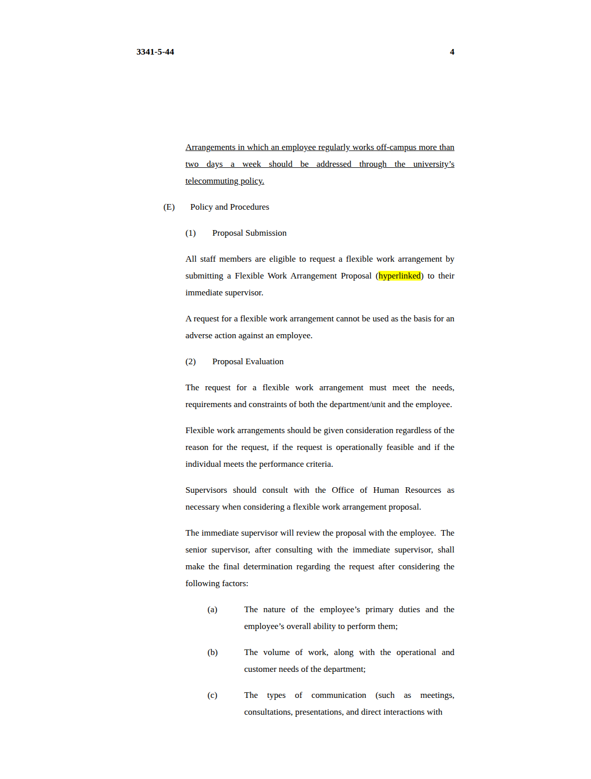3341-5-44 4
Arrangements in which an employee regularly works off-campus more than two days a week should be addressed through the university’s telecommuting policy.
(E) Policy and Procedures
(1) Proposal Submission
All staff members are eligible to request a flexible work arrangement by submitting a Flexible Work Arrangement Proposal (hyperlinked) to their immediate supervisor.
A request for a flexible work arrangement cannot be used as the basis for an adverse action against an employee.
(2) Proposal Evaluation
The request for a flexible work arrangement must meet the needs, requirements and constraints of both the department/unit and the employee.
Flexible work arrangements should be given consideration regardless of the reason for the request, if the request is operationally feasible and if the individual meets the performance criteria.
Supervisors should consult with the Office of Human Resources as necessary when considering a flexible work arrangement proposal.
The immediate supervisor will review the proposal with the employee. The senior supervisor, after consulting with the immediate supervisor, shall make the final determination regarding the request after considering the following factors:
(a) The nature of the employee’s primary duties and the employee’s overall ability to perform them;
(b) The volume of work, along with the operational and customer needs of the department;
(c) The types of communication (such as meetings, consultations, presentations, and direct interactions with